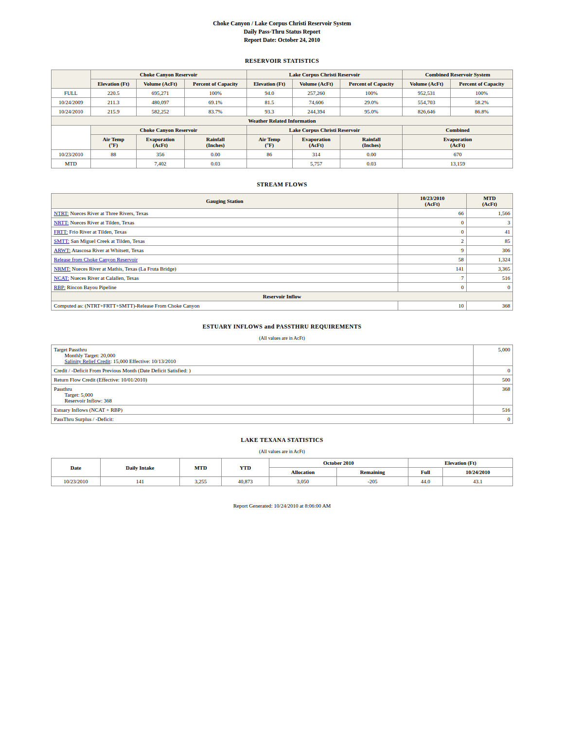Choke Canyon / Lake Corpus Christi Reservoir System
Daily Pass-Thru Status Report
Report Date: October 24, 2010
RESERVOIR STATISTICS
| | Choke Canyon Reservoir | Lake Corpus Christi Reservoir | Combined Reservoir System |
| --- | --- | --- | --- |
| Elevation (Ft) | Volume (AcFt) | Percent of Capacity | Elevation (Ft) | Volume (AcFt) | Percent of Capacity | Volume (AcFt) | Percent of Capacity |
| FULL | 220.5 | 695,271 | 100% | 94.0 | 257,260 | 100% | 952,531 | 100% |
| 10/24/2009 | 211.3 | 480,097 | 69.1% | 81.5 | 74,606 | 29.0% | 554,703 | 58.2% |
| 10/24/2010 | 215.9 | 582,252 | 83.7% | 93.3 | 244,394 | 95.0% | 826,646 | 86.8% |
| Weather Related Information |
| | Choke Canyon Reservoir | Lake Corpus Christi Reservoir | Combined |
| Air Temp (°F) | Evaporation (AcFt) | Rainfall (Inches) | Air Temp (°F) | Evaporation (AcFt) | Rainfall (Inches) | Evaporation (AcFt) |
| 10/23/2010 | 88 | 356 | 0.00 | 86 | 314 | 0.00 | 670 |
| MTD | | 7,402 | 0.03 | | 5,757 | 0.03 | 13,159 |
STREAM FLOWS
| Gauging Station | 10/23/2010 (AcFt) | MTD (AcFt) |
| --- | --- | --- |
| NTRT: Nueces River at Three Rivers, Texas | 66 | 1,566 |
| NRTT: Nueces River at Tilden, Texas | 0 | 3 |
| FRTT: Frio River at Tilden, Texas | 0 | 41 |
| SMTT: San Miguel Creek at Tilden, Texas | 2 | 85 |
| ARWT: Atascosa River at Whitsett, Texas | 9 | 306 |
| Release from Choke Canyon Reservoir | 58 | 1,324 |
| NRMT: Nueces River at Mathis, Texas (La Fruta Bridge) | 141 | 3,365 |
| NCAT: Nueces River at Calallen, Texas | 7 | 516 |
| RBP: Rincon Bayou Pipeline | 0 | 0 |
| Reservoir Inflow |
| Computed as: (NTRT+FRTT+SMTT)-Release From Choke Canyon | 10 | 368 |
ESTUARY INFLOWS and PASSTHRU REQUIREMENTS
(All values are in AcFt)
| Target Passthru Monthly Target: 20,000 Salinity Relief Credit : 15,000 Effective: 10/13/2010 | 5,000 |
| Credit / -Deficit From Previous Month (Date Deficit Satisfied: ) | 0 |
| Return Flow Credit (Effective: 10/01/2010) | 500 |
| Passthru Target: 5,000 Reservoir Inflow: 368 | 368 |
| Estuary Inflows (NCAT + RBP) | 516 |
| PassThru Surplus / -Deficit: | 0 |
LAKE TEXANA STATISTICS
(All values are in AcFt)
| Date | Daily Intake | MTD | YTD | October 2010 | Elevation (Ft) |
| --- | --- | --- | --- | --- | --- |
| Allocation | Remaining | Full | 10/24/2010 |
| 10/23/2010 | 141 | 3,255 | 40,873 | 3,050 | -205 | 44.0 | 43.1 |
Report Generated: 10/24/2010 at 8:06:00 AM